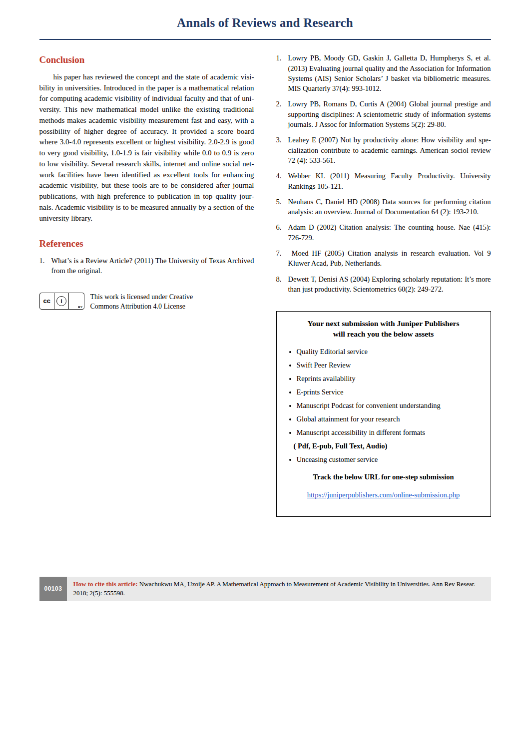Annals of Reviews and Research
Conclusion
his paper has reviewed the concept and the state of academic visibility in universities. Introduced in the paper is a mathematical relation for computing academic visibility of individual faculty and that of university. This new mathematical model unlike the existing traditional methods makes academic visibility measurement fast and easy, with a possibility of higher degree of accuracy. It provided a score board where 3.0-4.0 represents excellent or highest visibility. 2.0-2.9 is good to very good visibility, 1.0-1.9 is fair visibility while 0.0 to 0.9 is zero to low visibility. Several research skills, internet and online social network facilities have been identified as excellent tools for enhancing academic visibility, but these tools are to be considered after journal publications, with high preference to publication in top quality journals. Academic visibility is to be measured annually by a section of the university library.
References
What’s is a Review Article? (2011) The University of Texas Archived from the original.
cc
i
BY
This work is licensed under Creative
Commons Attribution 4.0 License
Lowry PB, Moody GD, Gaskin J, Galletta D, Humpherys S, et al. (2013) Evaluating journal quality and the Association for Information Systems (AIS) Senior Scholars’ J basket via bibliometric measures. MIS Quarterly 37(4): 993-1012.
Lowry PB, Romans D, Curtis A (2004) Global journal prestige and supporting disciplines: A scientometric study of information systems journals. J Assoc for Information Systems 5(2): 29-80.
Leahey E (2007) Not by productivity alone: How visibility and specialization contribute to academic earnings. American sociol review 72 (4): 533-561.
Webber KL (2011) Measuring Faculty Productivity. University Rankings 105-121.
Neuhaus C, Daniel HD (2008) Data sources for performing citation analysis: an overview. Journal of Documentation 64 (2): 193-210.
Adam D (2002) Citation analysis: The counting house. Nae (415): 726-729.
Moed HF (2005) Citation analysis in research evaluation. Vol 9 Kluwer Acad, Pub, Netherlands.
Dewett T, Denisi AS (2004) Exploring scholarly reputation: It’s more than just productivity. Scientometrics 60(2): 249-272.
Your next submission with Juniper Publishers
will reach you the below assets
Quality Editorial service
Swift Peer Review
Reprints availability
E-prints Service
Manuscript Podcast for convenient understanding
Global attainment for your research
Manuscript accessibility in different formats
( Pdf, E-pub, Full Text, Audio)
Unceasing customer service
Track the below URL for one-step submission
https://juniperpublishers.com/online-submission.php
00103
How to cite this article: Nwachukwu MA, Uzoije AP. A Mathematical Approach to Measurement of Academic Visibility in Universities. Ann Rev Resear. 2018; 2(5): 555598.